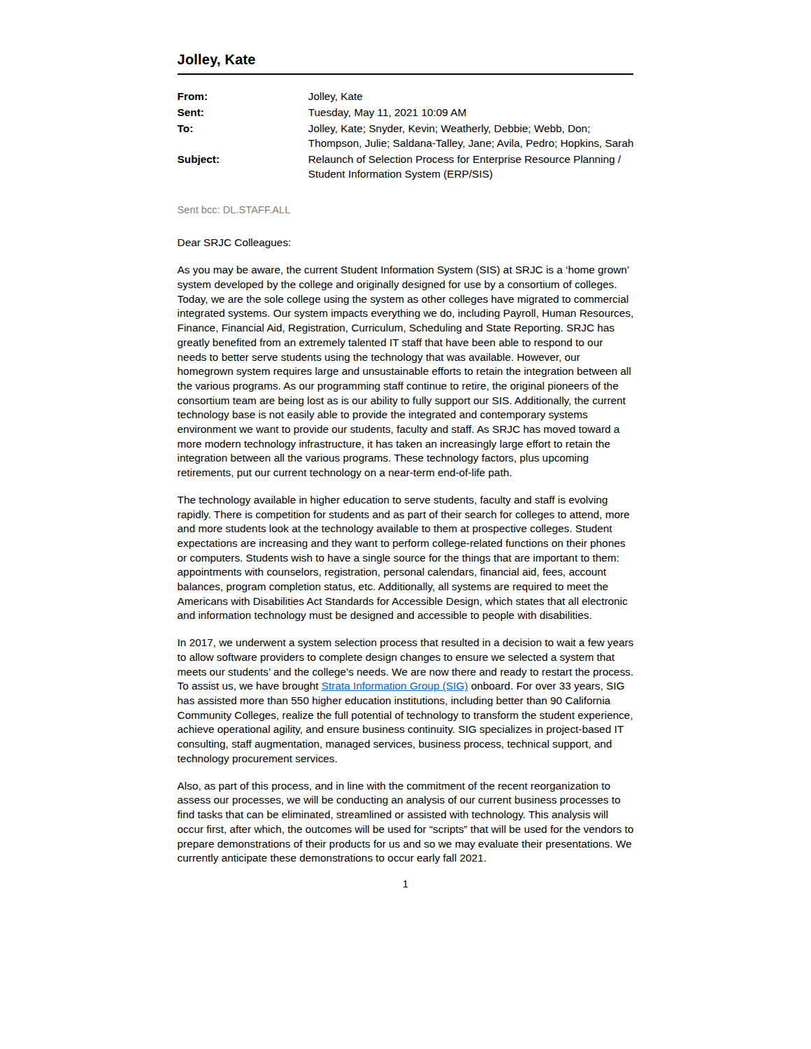Jolley, Kate
| From: | Jolley, Kate |
| Sent: | Tuesday, May 11, 2021 10:09 AM |
| To: | Jolley, Kate; Snyder, Kevin; Weatherly, Debbie; Webb, Don; Thompson, Julie; Saldana-Talley, Jane; Avila, Pedro; Hopkins, Sarah |
| Subject: | Relaunch of Selection Process for Enterprise Resource Planning / Student Information System (ERP/SIS) |
Sent bcc: DL.STAFF.ALL
Dear SRJC Colleagues:
As you may be aware, the current Student Information System (SIS) at SRJC is a ‘home grown’ system developed by the college and originally designed for use by a consortium of colleges. Today, we are the sole college using the system as other colleges have migrated to commercial integrated systems. Our system impacts everything we do, including Payroll, Human Resources, Finance, Financial Aid, Registration, Curriculum, Scheduling and State Reporting. SRJC has greatly benefited from an extremely talented IT staff that have been able to respond to our needs to better serve students using the technology that was available. However, our homegrown system requires large and unsustainable efforts to retain the integration between all the various programs. As our programming staff continue to retire, the original pioneers of the consortium team are being lost as is our ability to fully support our SIS. Additionally, the current technology base is not easily able to provide the integrated and contemporary systems environment we want to provide our students, faculty and staff. As SRJC has moved toward a more modern technology infrastructure, it has taken an increasingly large effort to retain the integration between all the various programs. These technology factors, plus upcoming retirements, put our current technology on a near-term end-of-life path.
The technology available in higher education to serve students, faculty and staff is evolving rapidly. There is competition for students and as part of their search for colleges to attend, more and more students look at the technology available to them at prospective colleges. Student expectations are increasing and they want to perform college-related functions on their phones or computers. Students wish to have a single source for the things that are important to them: appointments with counselors, registration, personal calendars, financial aid, fees, account balances, program completion status, etc. Additionally, all systems are required to meet the Americans with Disabilities Act Standards for Accessible Design, which states that all electronic and information technology must be designed and accessible to people with disabilities.
In 2017, we underwent a system selection process that resulted in a decision to wait a few years to allow software providers to complete design changes to ensure we selected a system that meets our students’ and the college’s needs. We are now there and ready to restart the process. To assist us, we have brought Strata Information Group (SIG) onboard. For over 33 years, SIG has assisted more than 550 higher education institutions, including better than 90 California Community Colleges, realize the full potential of technology to transform the student experience, achieve operational agility, and ensure business continuity. SIG specializes in project-based IT consulting, staff augmentation, managed services, business process, technical support, and technology procurement services.
Also, as part of this process, and in line with the commitment of the recent reorganization to assess our processes, we will be conducting an analysis of our current business processes to find tasks that can be eliminated, streamlined or assisted with technology. This analysis will occur first, after which, the outcomes will be used for “scripts” that will be used for the vendors to prepare demonstrations of their products for us and so we may evaluate their presentations. We currently anticipate these demonstrations to occur early fall 2021.
1